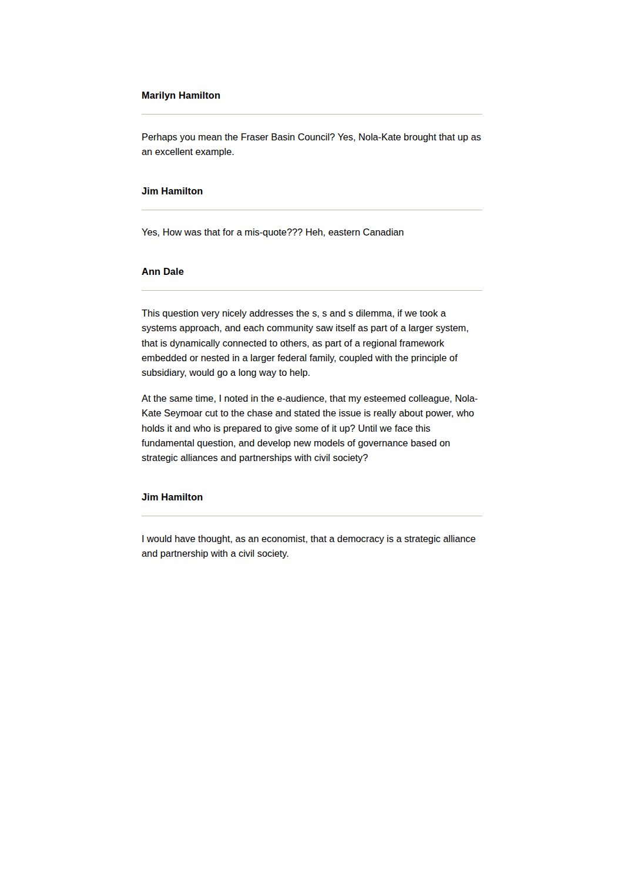Marilyn Hamilton
Perhaps you mean the Fraser Basin Council? Yes, Nola-Kate brought that up as an excellent example.
Jim Hamilton
Yes, How was that for a mis-quote??? Heh, eastern Canadian
Ann Dale
This question very nicely addresses the s, s and s dilemma, if we took a systems approach, and each community saw itself as part of a larger system, that is dynamically connected to others, as part of a regional framework embedded or nested in a larger federal family, coupled with the principle of subsidiary, would go a long way to help.
At the same time, I noted in the e-audience, that my esteemed colleague, Nola-Kate Seymoar cut to the chase and stated the issue is really about power, who holds it and who is prepared to give some of it up? Until we face this fundamental question, and develop new models of governance based on strategic alliances and partnerships with civil society?
Jim Hamilton
I would have thought, as an economist, that a democracy is a strategic alliance and partnership with a civil society.